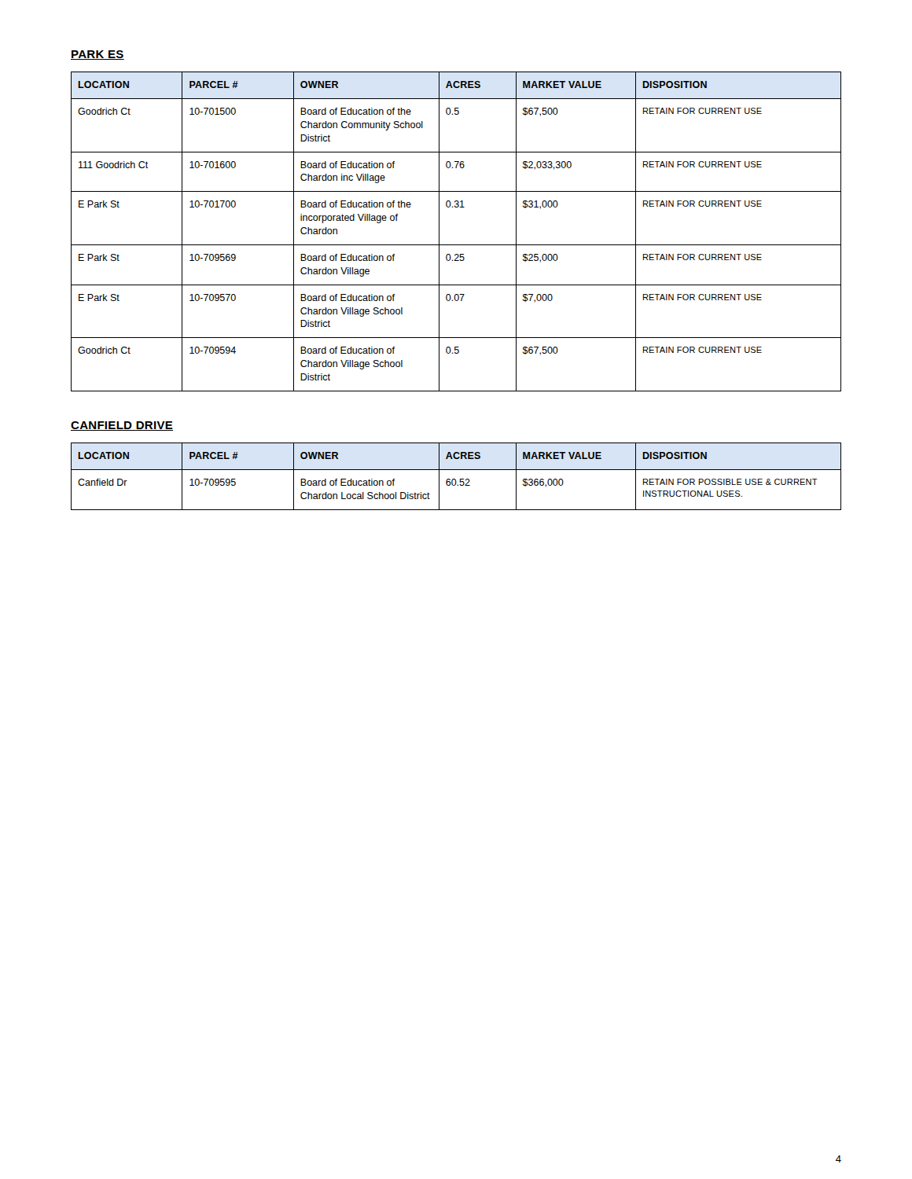PARK ES
| LOCATION | PARCEL # | OWNER | ACRES | MARKET VALUE | DISPOSITION |
| --- | --- | --- | --- | --- | --- |
| Goodrich Ct | 10-701500 | Board of Education of the Chardon Community School District | 0.5 | $67,500 | RETAIN FOR CURRENT USE |
| 111 Goodrich Ct | 10-701600 | Board of Education of Chardon inc Village | 0.76 | $2,033,300 | RETAIN FOR CURRENT USE |
| E Park St | 10-701700 | Board of Education of the incorporated Village of Chardon | 0.31 | $31,000 | RETAIN FOR CURRENT USE |
| E Park St | 10-709569 | Board of Education of Chardon Village | 0.25 | $25,000 | RETAIN FOR CURRENT USE |
| E Park St | 10-709570 | Board of Education of Chardon Village School District | 0.07 | $7,000 | RETAIN FOR CURRENT USE |
| Goodrich Ct | 10-709594 | Board of Education of Chardon Village School District | 0.5 | $67,500 | RETAIN FOR CURRENT USE |
CANFIELD DRIVE
| LOCATION | PARCEL # | OWNER | ACRES | MARKET VALUE | DISPOSITION |
| --- | --- | --- | --- | --- | --- |
| Canfield Dr | 10-709595 | Board of Education of Chardon Local School District | 60.52 | $366,000 | RETAIN FOR POSSIBLE USE & CURRENT INSTRUCTIONAL USES. |
4